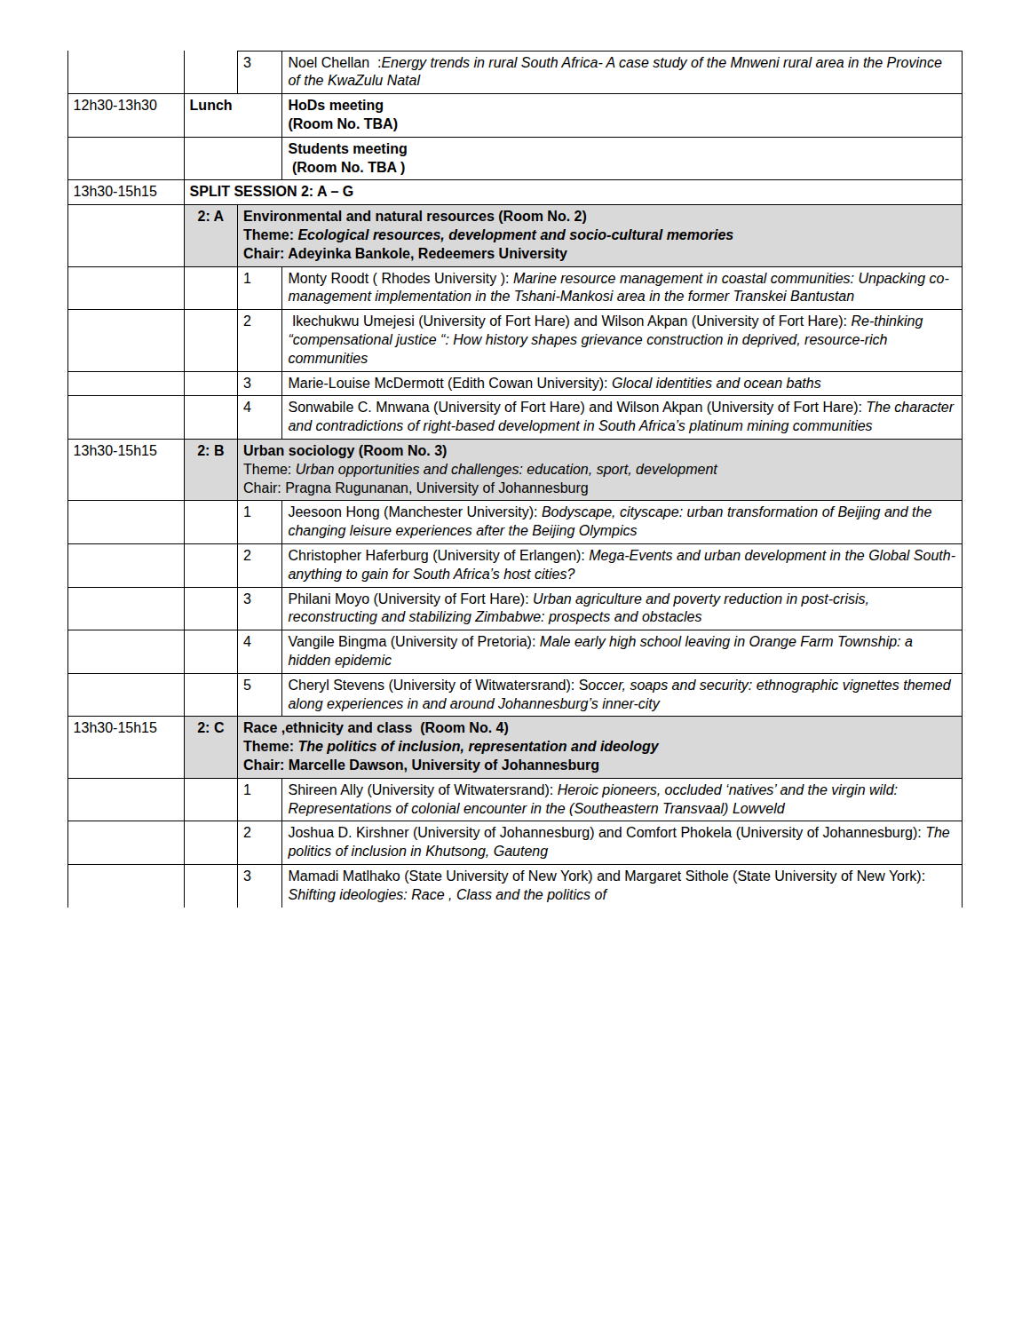| | | 3 | Noel Chellan : Energy trends in rural South Africa- A case study of the Mnweni rural area in the Province of the KwaZulu Natal |
| 12h30-13h30 | Lunch | HoDs meeting (Room No. TBA) |
| | | Students meeting (Room No. TBA ) |
| 13h30-15h15 | SPLIT SESSION 2: A – G |
| | 2: A | Environmental and natural resources (Room No. 2) Theme: Ecological resources, development and socio-cultural memories Chair: Adeyinka Bankole, Redeemers University |
| | | 1 | Monty Roodt ( Rhodes University ): Marine resource management in coastal communities: Unpacking co-management implementation in the Tshani-Mankosi area in the former Transkei Bantustan |
| | | 2 | Ikechukwu Umejesi (University of Fort Hare) and Wilson Akpan (University of Fort Hare): Re-thinking “compensational justice “: How history shapes grievance construction in deprived, resource-rich communities |
| | | 3 | Marie-Louise McDermott (Edith Cowan University): Glocal identities and ocean baths |
| | | 4 | Sonwabile C. Mnwana (University of Fort Hare) and Wilson Akpan (University of Fort Hare): The character and contradictions of right-based development in South Africa’s platinum mining communities |
| 13h30-15h15 | 2: B | Urban sociology (Room No. 3) Theme: Urban opportunities and challenges: education, sport, development Chair: Pragna Rugunanan, University of Johannesburg |
| | | 1 | Jeesoon Hong (Manchester University): Bodyscape, cityscape: urban transformation of Beijing and the changing leisure experiences after the Beijing Olympics |
| | | 2 | Christopher Haferburg (University of Erlangen): Mega-Events and urban development in the Global South- anything to gain for South Africa’s host cities? |
| | | 3 | Philani Moyo (University of Fort Hare): Urban agriculture and poverty reduction in post-crisis, reconstructing and stabilizing Zimbabwe: prospects and obstacles |
| | | 4 | Vangile Bingma (University of Pretoria): Male early high school leaving in Orange Farm Township: a hidden epidemic |
| | | 5 | Cheryl Stevens (University of Witwatersrand): S occer, soaps and security: ethnographic vignettes themed along experiences in and around Johannesburg’s inner-city |
| 13h30-15h15 | 2: C | Race ,ethnicity and class (Room No. 4) Theme: The politics of inclusion, representation and ideology Chair: Marcelle Dawson, University of Johannesburg |
| | | 1 | Shireen Ally (University of Witwatersrand): Heroic pioneers, occluded ‘natives’ and the virgin wild: Representations of colonial encounter in the (Southeastern Transvaal) Lowveld |
| | | 2 | Joshua D. Kirshner (University of Johannesburg) and Comfort Phokela (University of Johannesburg): The politics of inclusion in Khutsong, Gauteng |
| | | 3 | Mamadi Matlhako (State University of New York) and Margaret Sithole (State University of New York): Shifting ideologies: Race , Class and the politics of |